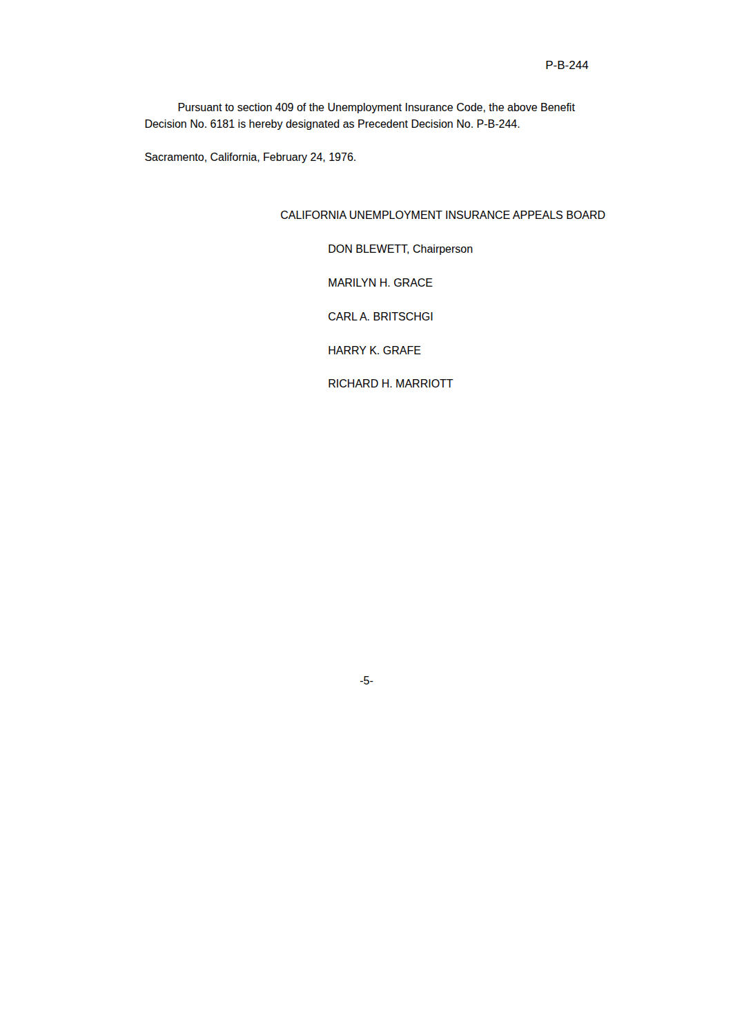P-B-244
Pursuant to section 409 of the Unemployment Insurance Code, the above Benefit Decision No. 6181 is hereby designated as Precedent Decision No. P-B-244.
Sacramento, California, February 24, 1976.
CALIFORNIA UNEMPLOYMENT INSURANCE APPEALS BOARD
DON BLEWETT, Chairperson
MARILYN H. GRACE
CARL A. BRITSCHGI
HARRY K. GRAFE
RICHARD H. MARRIOTT
-5-